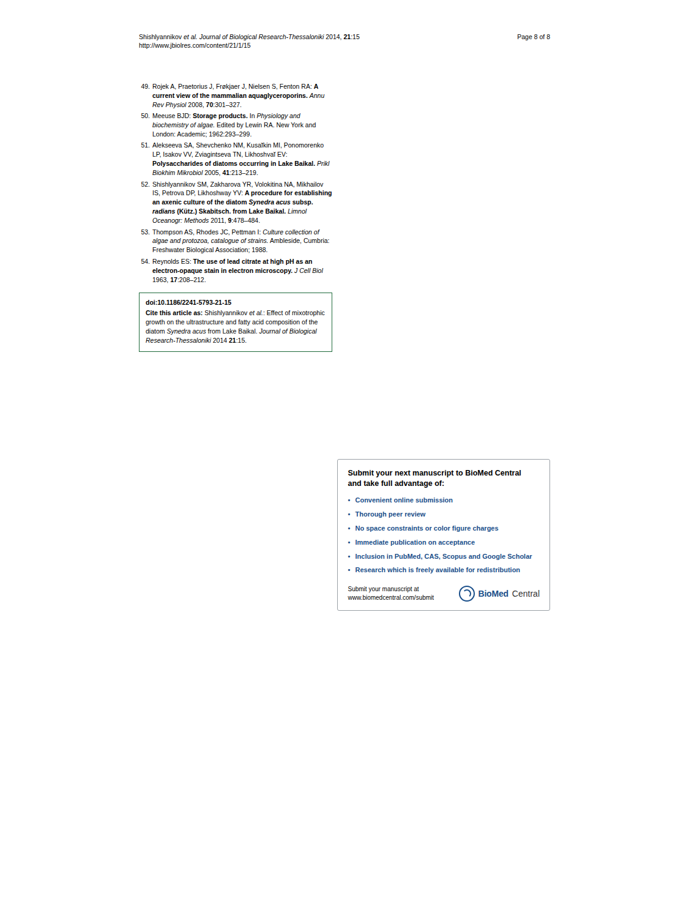Shishlyannikov et al. Journal of Biological Research-Thessaloniki 2014, 21:15 http://www.jbiolres.com/content/21/1/15
Page 8 of 8
49. Rojek A, Praetorius J, Frøkjaer J, Nielsen S, Fenton RA: A current view of the mammalian aquaglyceroporins. Annu Rev Physiol 2008, 70:301–327.
50. Meeuse BJD: Storage products. In Physiology and biochemistry of algae. Edited by Lewin RA. New York and London: Academic; 1962:293–299.
51. Alekseeva SA, Shevchenko NM, Kusaĭkin MI, Ponomorenko LP, Isakov VV, Zviagintseva TN, Likhoshvaĭ EV: Polysaccharides of diatoms occurring in Lake Baikal. Prikl Biokhim Mikrobiol 2005, 41:213–219.
52. Shishlyannikov SM, Zakharova YR, Volokitina NA, Mikhailov IS, Petrova DP, Likhoshway YV: A procedure for establishing an axenic culture of the diatom Synedra acus subsp. radians (Kütz.) Skabitsch. from Lake Baikal. Limnol Oceanogr: Methods 2011, 9:478–484.
53. Thompson AS, Rhodes JC, Pettman I: Culture collection of algae and protozoa, catalogue of strains. Ambleside, Cumbria: Freshwater Biological Association; 1988.
54. Reynolds ES: The use of lead citrate at high pH as an electron-opaque stain in electron microscopy. J Cell Biol 1963, 17:208–212.
doi:10.1186/2241-5793-21-15
Cite this article as: Shishlyannikov et al.: Effect of mixotrophic growth on the ultrastructure and fatty acid composition of the diatom Synedra acus from Lake Baikal. Journal of Biological Research-Thessaloniki 2014 21:15.
Submit your next manuscript to BioMed Central
and take full advantage of:
Convenient online submission
Thorough peer review
No space constraints or color figure charges
Immediate publication on acceptance
Inclusion in PubMed, CAS, Scopus and Google Scholar
Research which is freely available for redistribution
Submit your manuscript at
www.biomedcentral.com/submit
BioMed Central